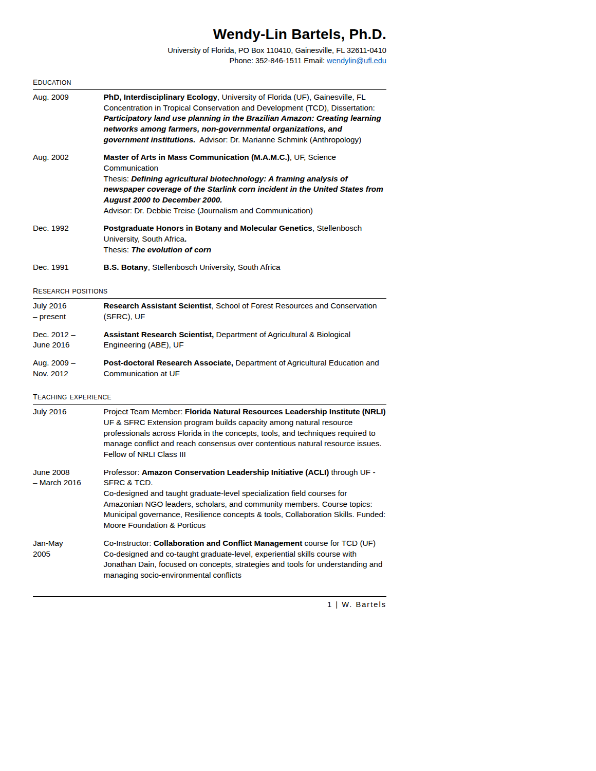Wendy-Lin Bartels, Ph.D.
University of Florida, PO Box 110410, Gainesville, FL 32611-0410
Phone: 352-846-1511 Email: wendylin@ufl.edu
Education
| Aug. 2009 | PhD, Interdisciplinary Ecology , University of Florida (UF), Gainesville, FL Concentration in Tropical Conservation and Development (TCD), Dissertation: Participatory land use planning in the Brazilian Amazon: Creating learning networks among farmers, non-governmental organizations, and government institutions. Advisor: Dr. Marianne Schmink (Anthropology) |
| Aug. 2002 | Master of Arts in Mass Communication (M.A.M.C.) , UF, Science Communication Thesis: Defining agricultural biotechnology: A framing analysis of newspaper coverage of the Starlink corn incident in the United States from August 2000 to December 2000. Advisor: Dr. Debbie Treise (Journalism and Communication) |
| Dec. 1992 | Postgraduate Honors in Botany and Molecular Genetics , Stellenbosch University, South Africa . Thesis: The evolution of corn |
| Dec. 1991 | B.S. Botany , Stellenbosch University, South Africa |
Research Positions
| July 2016 – present | Research Assistant Scientist , School of Forest Resources and Conservation (SFRC), UF |
| Dec. 2012 – June 2016 | Assistant Research Scientist, Department of Agricultural & Biological Engineering (ABE), UF |
| Aug. 2009 – Nov. 2012 | Post-doctoral Research Associate, Department of Agricultural Education and Communication at UF |
Teaching Experience
| July 2016 | Project Team Member: Florida Natural Resources Leadership Institute (NRLI) UF & SFRC Extension program builds capacity among natural resource professionals across Florida in the concepts, tools, and techniques required to manage conflict and reach consensus over contentious natural resource issues. Fellow of NRLI Class III |
| June 2008 – March 2016 | Professor: Amazon Conservation Leadership Initiative (ACLI) through UF - SFRC & TCD. Co-designed and taught graduate-level specialization field courses for Amazonian NGO leaders, scholars, and community members. Course topics: Municipal governance, Resilience concepts & tools, Collaboration Skills. Funded: Moore Foundation & Porticus |
| Jan-May 2005 | Co-Instructor: Collaboration and Conflict Management course for TCD (UF) Co-designed and co-taught graduate-level, experiential skills course with Jonathan Dain, focused on concepts, strategies and tools for understanding and managing socio-environmental conflicts |
1 | W. Bartels